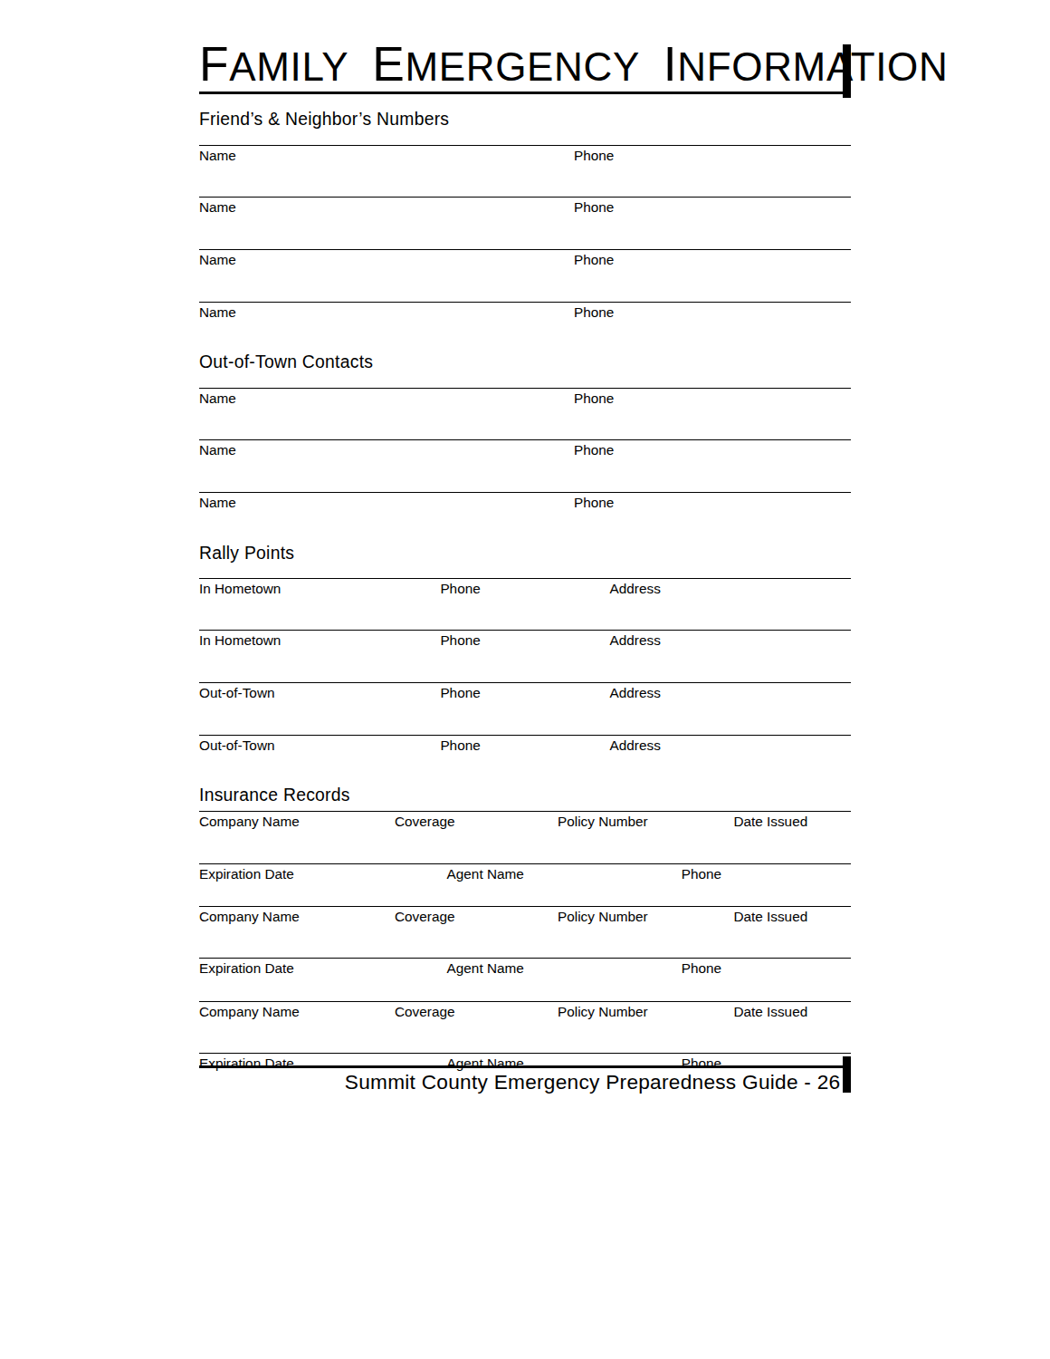FAMILY EMERGENCY INFORMATION
Friend’s & Neighbor’s Numbers
Name Phone
Name Phone
Name Phone
Name Phone
Out-of-Town Contacts
Name Phone
Name Phone
Name Phone
Rally Points
In Hometown Phone Address
In Hometown Phone Address
Out-of-Town Phone Address
Out-of-Town Phone Address
Insurance Records
Company Name Coverage Policy Number Date Issued
Expiration Date Agent Name Phone
Company Name Coverage Policy Number Date Issued
Expiration Date Agent Name Phone
Company Name Coverage Policy Number Date Issued
Expiration Date Agent Name Phone
Summit County Emergency Preparedness Guide - 26